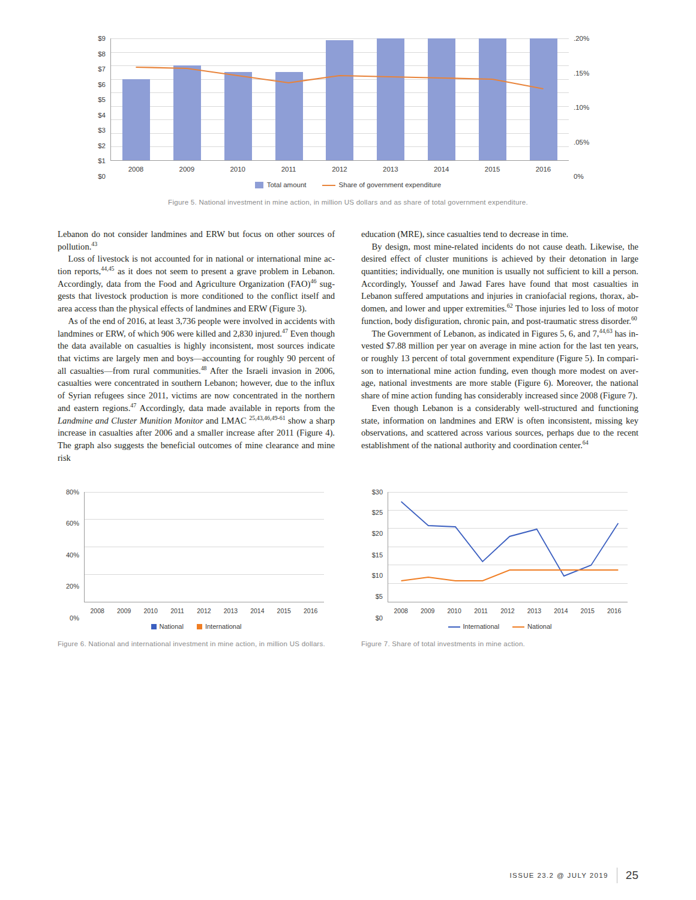$9
$8
$7
$6
$5
$4
$3
$2
$1
$0
.20%
.15%
.10%
.05%
0%
20082009201020112012 2013201420152016
Total amount Share of government expenditure
Figure 5. National investment in mine action, in million US dollars and as share of total government expenditure.
Lebanon do not consider landmines and ERW but focus on other sources of pollution.43
Loss of livestock is not accounted for in national or international mine action reports,44,45 as it does not seem to present a grave problem in Lebanon. Accordingly, data from the Food and Agriculture Organization (FAO)46 suggests that livestock production is more conditioned to the conflict itself and area access than the physical effects of landmines and ERW (Figure 3).
As of the end of 2016, at least 3,736 people were involved in accidents with landmines or ERW, of which 906 were killed and 2,830 injured.47 Even though the data available on casualties is highly inconsistent, most sources indicate that victims are largely men and boys—accounting for roughly 90 percent of all casualties—from rural communities.48 After the Israeli invasion in 2006, casualties were concentrated in southern Lebanon; however, due to the influx of Syrian refugees since 2011, victims are now concentrated in the northern and eastern regions.47 Accordingly, data made available in reports from the Landmine and Cluster Munition Monitor and LMAC 25,43,46,49-61 show a sharp increase in casualties after 2006 and a smaller increase after 2011 (Figure 4). The graph also suggests the beneficial outcomes of mine clearance and mine risk
education (MRE), since casualties tend to decrease in time.
By design, most mine-related incidents do not cause death. Likewise, the desired effect of cluster munitions is achieved by their detonation in large quantities; individually, one munition is usually not sufficient to kill a person. Accordingly, Youssef and Jawad Fares have found that most casualties in Lebanon suffered amputations and injuries in craniofacial regions, thorax, abdomen, and lower and upper extremities.62 Those injuries led to loss of motor function, body disfiguration, chronic pain, and post-traumatic stress disorder.60
The Government of Lebanon, as indicated in Figures 5, 6, and 7,44,63 has invested $7.88 million per year on average in mine action for the last ten years, or roughly 13 percent of total government expenditure (Figure 5). In comparison to international mine action funding, even though more modest on average, national investments are more stable (Figure 6). Moreover, the national share of mine action funding has considerably increased since 2008 (Figure 7).
Even though Lebanon is a considerably well-structured and functioning state, information on landmines and ERW is often inconsistent, missing key observations, and scattered across various sources, perhaps due to the recent establishment of the national authority and coordination center.64
80%
60%
40%
20%
0%
20082009201020112012 2013201420152016
National International
Figure 6. National and international investment in mine action, in million US dollars.
$30
$25
$20
$15
$10
$5
$0
20082009201020112012 2013201420152016
International National
Figure 7. Share of total investments in mine action.
ISSUE 23.2 @ JULY 2019 25